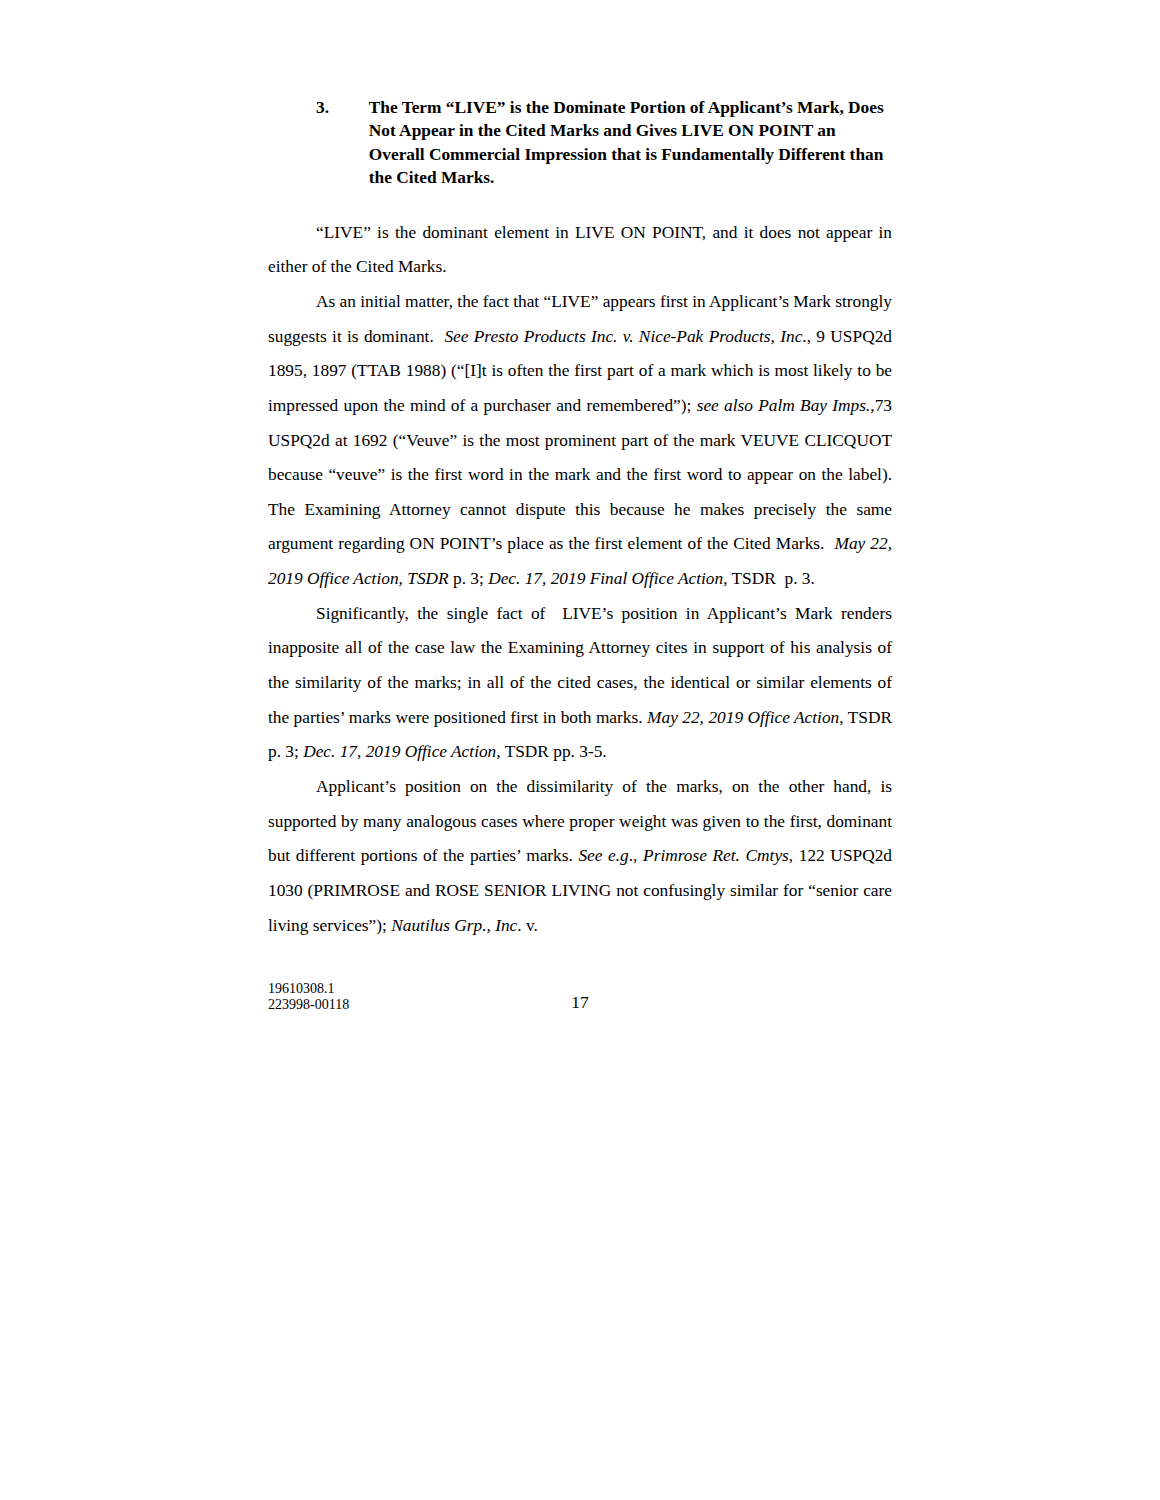3.
The Term “LIVE” is the Dominate Portion of Applicant’s Mark, Does Not Appear in the Cited Marks and Gives LIVE ON POINT an Overall Commercial Impression that is Fundamentally Different than the Cited Marks.
“LIVE” is the dominant element in LIVE ON POINT, and it does not appear in either of the Cited Marks.
As an initial matter, the fact that “LIVE” appears first in Applicant’s Mark strongly suggests it is dominant. See Presto Products Inc. v. Nice-Pak Products, Inc., 9 USPQ2d 1895, 1897 (TTAB 1988) (“[I]t is often the first part of a mark which is most likely to be impressed upon the mind of a purchaser and remembered”); see also Palm Bay Imps., 73 USPQ2d at 1692 (“Veuve” is the most prominent part of the mark VEUVE CLICQUOT because “veuve” is the first word in the mark and the first word to appear on the label). The Examining Attorney cannot dispute this because he makes precisely the same argument regarding ON POINT’s place as the first element of the Cited Marks. May 22, 2019 Office Action, TSDR p. 3; Dec. 17, 2019 Final Office Action, TSDR p. 3.
Significantly, the single fact of LIVE’s position in Applicant’s Mark renders inapposite all of the case law the Examining Attorney cites in support of his analysis of the similarity of the marks; in all of the cited cases, the identical or similar elements of the parties’ marks were positioned first in both marks. May 22, 2019 Office Action, TSDR p. 3; Dec. 17, 2019 Office Action, TSDR pp. 3-5.
Applicant’s position on the dissimilarity of the marks, on the other hand, is supported by many analogous cases where proper weight was given to the first, dominant but different portions of the parties’ marks. See e.g., Primrose Ret. Cmtys, 122 USPQ2d 1030 (PRIMROSE and ROSE SENIOR LIVING not confusingly similar for “senior care living services”); Nautilus Grp., Inc. v.
19610308.1
223998-00118
17